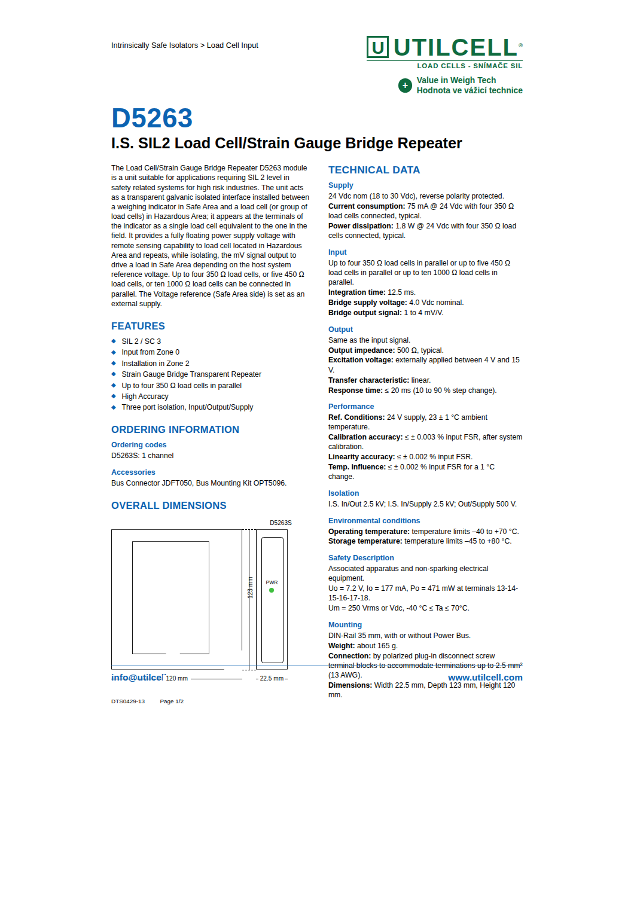Intrinsically Safe Isolators > Load Cell Input
U
UTILCELL®
LOAD CELLS - SNÍMAČE SIL
+
Value in Weigh Tech
Hodnota ve vážicí technice
D5263
I.S. SIL2 Load Cell/Strain Gauge Bridge Repeater
The Load Cell/Strain Gauge Bridge Repeater D5263 module is a unit suitable for applications requiring SIL 2 level in safety related systems for high risk industries. The unit acts as a transparent galvanic isolated interface installed between a weighing indicator in Safe Area and a load cell (or group of load cells) in Hazardous Area; it appears at the terminals of the indicator as a single load cell equivalent to the one in the field. It provides a fully floating power supply voltage with remote sensing capability to load cell located in Hazardous Area and repeats, while isolating, the mV signal output to drive a load in Safe Area depending on the host system reference voltage. Up to four 350 Ω load cells, or five 450 Ω load cells, or ten 1000 Ω load cells can be connected in parallel. The Voltage reference (Safe Area side) is set as an external supply.
FEATURES
SIL 2 / SC 3
Input from Zone 0
Installation in Zone 2
Strain Gauge Bridge Transparent Repeater
Up to four 350 Ω load cells in parallel
High Accuracy
Three port isolation, Input/Output/Supply
ORDERING INFORMATION
Ordering codes
D5263S: 1 channel
Accessories
Bus Connector JDFT050, Bus Mounting Kit OPT5096.
OVERALL DIMENSIONS
D5263S
120 mm
PWR
123 mm
22.5 mm
TECHNICAL DATA
Supply
24 Vdc nom (18 to 30 Vdc), reverse polarity protected.
Current consumption: 75 mA @ 24 Vdc with four 350 Ω load cells connected, typical.
Power dissipation: 1.8 W @ 24 Vdc with four 350 Ω load cells connected, typical.
Input
Up to four 350 Ω load cells in parallel or up to five 450 Ω load cells in parallel or up to ten 1000 Ω load cells in parallel.
Integration time: 12.5 ms.
Bridge supply voltage: 4.0 Vdc nominal.
Bridge output signal: 1 to 4 mV/V.
Output
Same as the input signal.
Output impedance: 500 Ω, typical.
Excitation voltage: externally applied between 4 V and 15 V.
Transfer characteristic: linear.
Response time: ≤ 20 ms (10 to 90 % step change).
Performance
Ref. Conditions: 24 V supply, 23 ± 1 °C ambient temperature.
Calibration accuracy: ≤ ± 0.003 % input FSR, after system calibration.
Linearity accuracy: ≤ ± 0.002 % input FSR.
Temp. influence: ≤ ± 0.002 % input FSR for a 1 °C change.
Isolation
I.S. In/Out 2.5 kV; I.S. In/Supply 2.5 kV; Out/Supply 500 V.
Environmental conditions
Operating temperature: temperature limits –40 to +70 °C.
Storage temperature: temperature limits –45 to +80 °C.
Safety Description
Associated apparatus and non-sparking electrical equipment.
Uo = 7.2 V, Io = 177 mA, Po = 471 mW at terminals 13-14-15-16-17-18.
Um = 250 Vrms or Vdc, -40 °C ≤ Ta ≤ 70°C.
Mounting
DIN-Rail 35 mm, with or without Power Bus.
Weight: about 165 g.
Connection: by polarized plug-in disconnect screw terminal blocks to accommodate terminations up to 2.5 mm² (13 AWG).
Dimensions: Width 22.5 mm, Depth 123 mm, Height 120 mm.
info@utilcell.com www.utilcell.com
DTS0429-13 Page 1/2